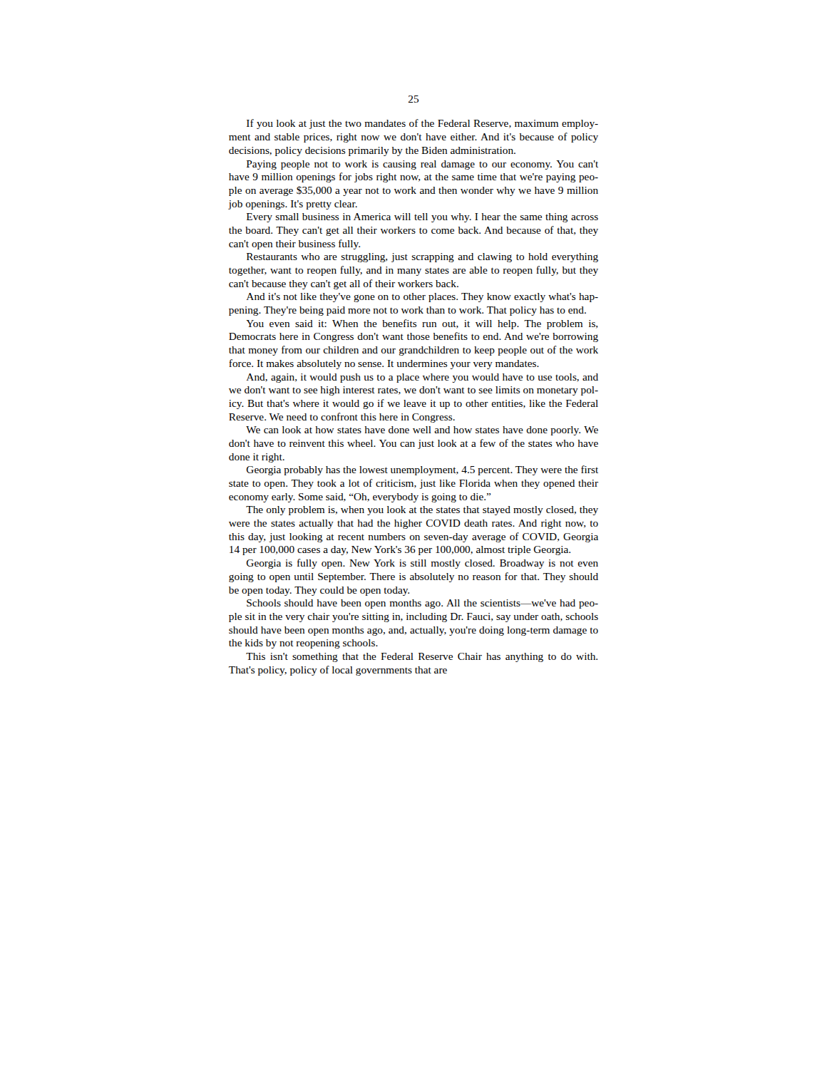25
If you look at just the two mandates of the Federal Reserve, maximum employment and stable prices, right now we don't have either. And it's because of policy decisions, policy decisions primarily by the Biden administration.
Paying people not to work is causing real damage to our economy. You can't have 9 million openings for jobs right now, at the same time that we're paying people on average $35,000 a year not to work and then wonder why we have 9 million job openings. It's pretty clear.
Every small business in America will tell you why. I hear the same thing across the board. They can't get all their workers to come back. And because of that, they can't open their business fully.
Restaurants who are struggling, just scrapping and clawing to hold everything together, want to reopen fully, and in many states are able to reopen fully, but they can't because they can't get all of their workers back.
And it's not like they've gone on to other places. They know exactly what's happening. They're being paid more not to work than to work. That policy has to end.
You even said it: When the benefits run out, it will help. The problem is, Democrats here in Congress don't want those benefits to end. And we're borrowing that money from our children and our grandchildren to keep people out of the work force. It makes absolutely no sense. It undermines your very mandates.
And, again, it would push us to a place where you would have to use tools, and we don't want to see high interest rates, we don't want to see limits on monetary policy. But that's where it would go if we leave it up to other entities, like the Federal Reserve. We need to confront this here in Congress.
We can look at how states have done well and how states have done poorly. We don't have to reinvent this wheel. You can just look at a few of the states who have done it right.
Georgia probably has the lowest unemployment, 4.5 percent. They were the first state to open. They took a lot of criticism, just like Florida when they opened their economy early. Some said, “Oh, everybody is going to die.”
The only problem is, when you look at the states that stayed mostly closed, they were the states actually that had the higher COVID death rates. And right now, to this day, just looking at recent numbers on seven-day average of COVID, Georgia 14 per 100,000 cases a day, New York's 36 per 100,000, almost triple Georgia.
Georgia is fully open. New York is still mostly closed. Broadway is not even going to open until September. There is absolutely no reason for that. They should be open today. They could be open today.
Schools should have been open months ago. All the scientists—we've had people sit in the very chair you're sitting in, including Dr. Fauci, say under oath, schools should have been open months ago, and, actually, you're doing long-term damage to the kids by not reopening schools.
This isn't something that the Federal Reserve Chair has anything to do with. That's policy, policy of local governments that are